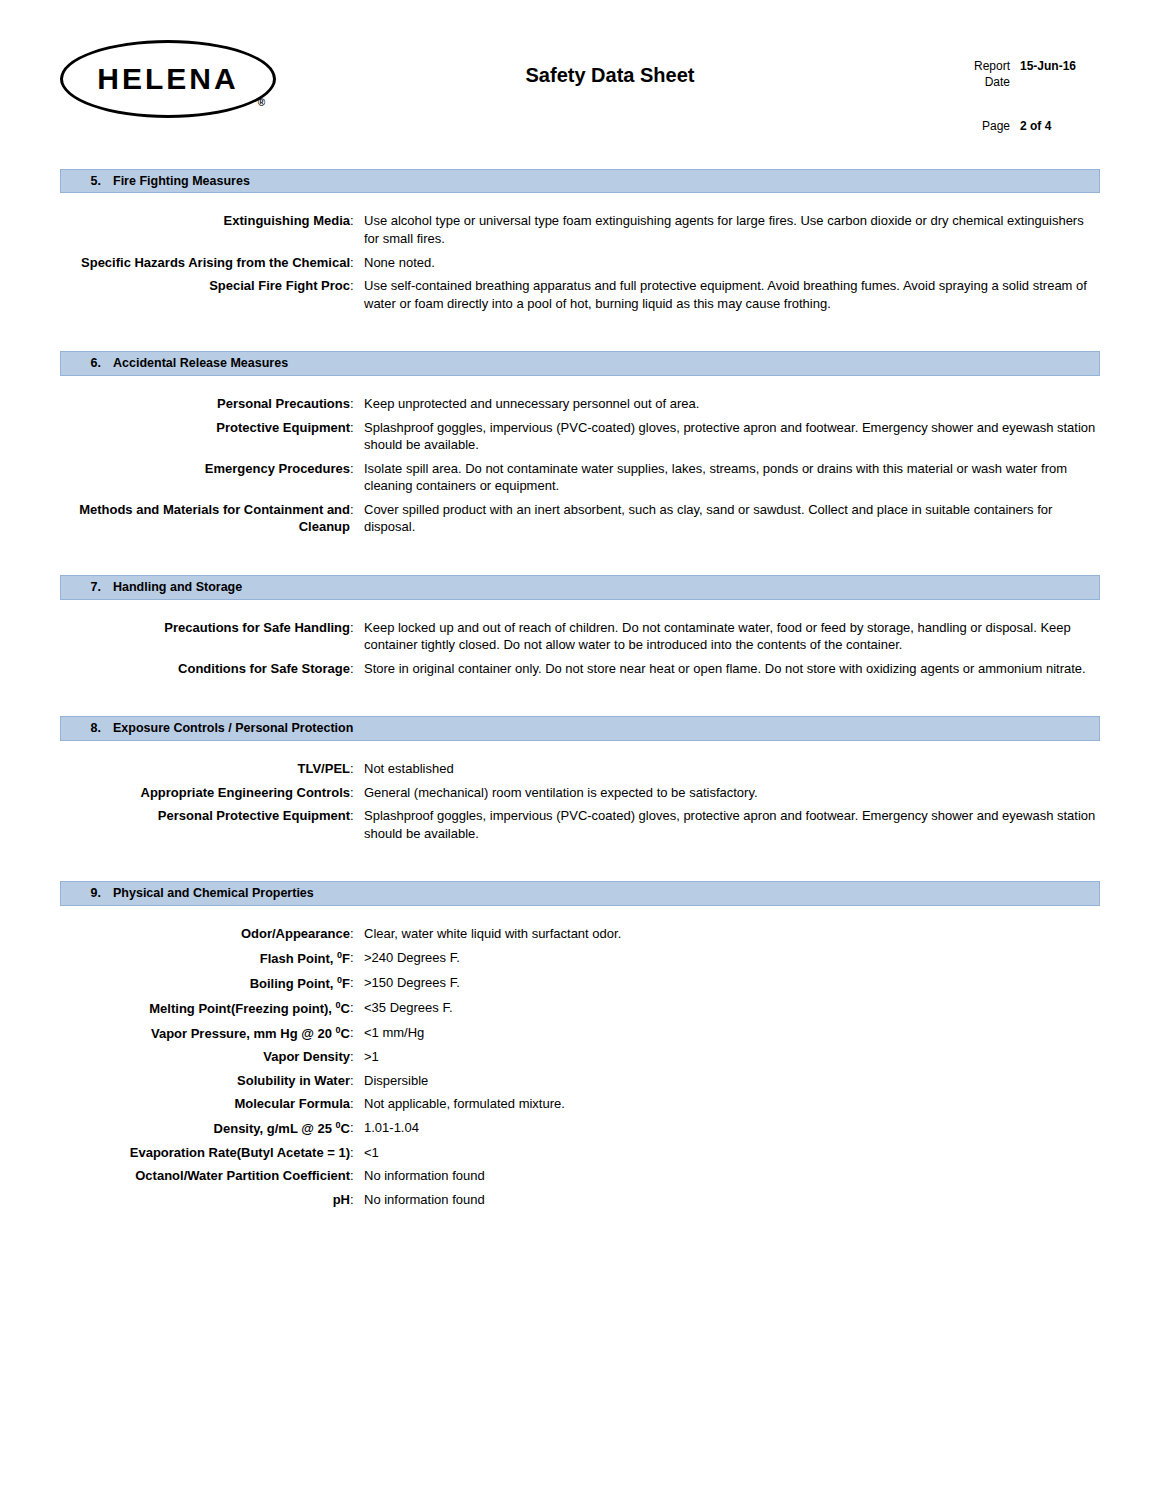HELENA
Safety Data Sheet
Report
Date
15-Jun-16
Page
2 of 4
5. Fire Fighting Measures
| Extinguishing Media | : | Use alcohol type or universal type foam extinguishing agents for large fires. Use carbon dioxide or dry chemical extinguishers for small fires. |
| Specific Hazards Arising from the Chemical | : | None noted. |
| Special Fire Fight Proc | : | Use self-contained breathing apparatus and full protective equipment. Avoid breathing fumes. Avoid spraying a solid stream of water or foam directly into a pool of hot, burning liquid as this may cause frothing. |
6. Accidental Release Measures
| Personal Precautions | : | Keep unprotected and unnecessary personnel out of area. |
| Protective Equipment | : | Splashproof goggles, impervious (PVC-coated) gloves, protective apron and footwear. Emergency shower and eyewash station should be available. |
| Emergency Procedures | : | Isolate spill area. Do not contaminate water supplies, lakes, streams, ponds or drains with this material or wash water from cleaning containers or equipment. |
| Methods and Materials for Containment and Cleanup | : | Cover spilled product with an inert absorbent, such as clay, sand or sawdust. Collect and place in suitable containers for disposal. |
7. Handling and Storage
| Precautions for Safe Handling | : | Keep locked up and out of reach of children. Do not contaminate water, food or feed by storage, handling or disposal. Keep container tightly closed. Do not allow water to be introduced into the contents of the container. |
| Conditions for Safe Storage | : | Store in original container only. Do not store near heat or open flame. Do not store with oxidizing agents or ammonium nitrate. |
8. Exposure Controls / Personal Protection
| TLV/PEL | : | Not established |
| Appropriate Engineering Controls | : | General (mechanical) room ventilation is expected to be satisfactory. |
| Personal Protective Equipment | : | Splashproof goggles, impervious (PVC-coated) gloves, protective apron and footwear. Emergency shower and eyewash station should be available. |
9. Physical and Chemical Properties
| Odor/Appearance | : | Clear, water white liquid with surfactant odor. |
| Flash Point, 0 F | : | >240 Degrees F. |
| Boiling Point, 0 F | : | >150 Degrees F. |
| Melting Point(Freezing point), 0 C | : | <35 Degrees F. |
| Vapor Pressure, mm Hg @ 20 0 C | : | <1 mm/Hg |
| Vapor Density | : | >1 |
| Solubility in Water | : | Dispersible |
| Molecular Formula | : | Not applicable, formulated mixture. |
| Density, g/mL @ 25 0 C | : | 1.01-1.04 |
| Evaporation Rate(Butyl Acetate = 1) | : | <1 |
| Octanol/Water Partition Coefficient | : | No information found |
| pH | : | No information found |